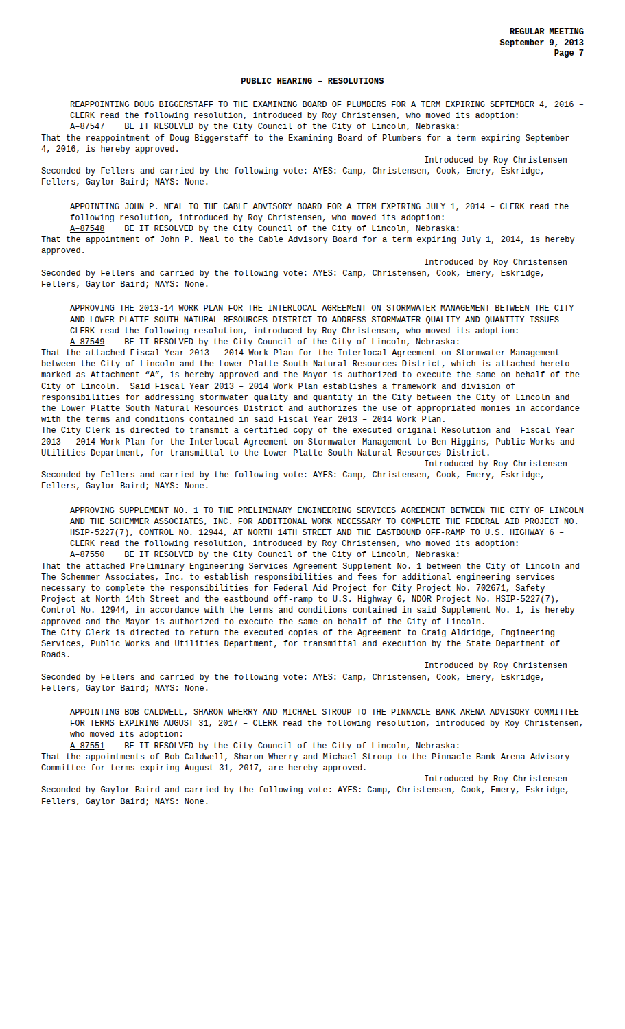REGULAR MEETING
September 9, 2013
Page 7
PUBLIC HEARING – RESOLUTIONS
REAPPOINTING DOUG BIGGERSTAFF TO THE EXAMINING BOARD OF PLUMBERS FOR A TERM EXPIRING SEPTEMBER 4, 2016 – CLERK read the following resolution, introduced by Roy Christensen, who moved its adoption:
A–87547 BE IT RESOLVED by the City Council of the City of Lincoln, Nebraska:
That the reappointment of Doug Biggerstaff to the Examining Board of Plumbers for a term expiring September 4, 2016, is hereby approved.
Introduced by Roy Christensen
Seconded by Fellers and carried by the following vote: AYES: Camp, Christensen, Cook, Emery, Eskridge, Fellers, Gaylor Baird; NAYS: None.
APPOINTING JOHN P. NEAL TO THE CABLE ADVISORY BOARD FOR A TERM EXPIRING JULY 1, 2014 – CLERK read the following resolution, introduced by Roy Christensen, who moved its adoption:
A–87548 BE IT RESOLVED by the City Council of the City of Lincoln, Nebraska:
That the appointment of John P. Neal to the Cable Advisory Board for a term expiring July 1, 2014, is hereby approved.
Introduced by Roy Christensen
Seconded by Fellers and carried by the following vote: AYES: Camp, Christensen, Cook, Emery, Eskridge, Fellers, Gaylor Baird; NAYS: None.
APPROVING THE 2013-14 WORK PLAN FOR THE INTERLOCAL AGREEMENT ON STORMWATER MANAGEMENT BETWEEN THE CITY AND LOWER PLATTE SOUTH NATURAL RESOURCES DISTRICT TO ADDRESS STORMWATER QUALITY AND QUANTITY ISSUES – CLERK read the following resolution, introduced by Roy Christensen, who moved its adoption:
A–87549 BE IT RESOLVED by the City Council of the City of Lincoln, Nebraska:
That the attached Fiscal Year 2013 – 2014 Work Plan for the Interlocal Agreement on Stormwater Management between the City of Lincoln and the Lower Platte South Natural Resources District, which is attached hereto marked as Attachment “A”, is hereby approved and the Mayor is authorized to execute the same on behalf of the City of Lincoln. Said Fiscal Year 2013 – 2014 Work Plan establishes a framework and division of responsibilities for addressing stormwater quality and quantity in the City between the City of Lincoln and the Lower Platte South Natural Resources District and authorizes the use of appropriated monies in accordance with the terms and conditions contained in said Fiscal Year 2013 – 2014 Work Plan.
The City Clerk is directed to transmit a certified copy of the executed original Resolution and Fiscal Year 2013 – 2014 Work Plan for the Interlocal Agreement on Stormwater Management to Ben Higgins, Public Works and Utilities Department, for transmittal to the Lower Platte South Natural Resources District.
Introduced by Roy Christensen
Seconded by Fellers and carried by the following vote: AYES: Camp, Christensen, Cook, Emery, Eskridge, Fellers, Gaylor Baird; NAYS: None.
APPROVING SUPPLEMENT NO. 1 TO THE PRELIMINARY ENGINEERING SERVICES AGREEMENT BETWEEN THE CITY OF LINCOLN AND THE SCHEMMER ASSOCIATES, INC. FOR ADDITIONAL WORK NECESSARY TO COMPLETE THE FEDERAL AID PROJECT NO. HSIP-5227(7), CONTROL NO. 12944, AT NORTH 14TH STREET AND THE EASTBOUND OFF-RAMP TO U.S. HIGHWAY 6 – CLERK read the following resolution, introduced by Roy Christensen, who moved its adoption:
A–87550 BE IT RESOLVED by the City Council of the City of Lincoln, Nebraska:
That the attached Preliminary Engineering Services Agreement Supplement No. 1 between the City of Lincoln and The Schemmer Associates, Inc. to establish responsibilities and fees for additional engineering services necessary to complete the responsibilities for Federal Aid Project for City Project No. 702671, Safety Project at North 14th Street and the eastbound off-ramp to U.S. Highway 6, NDOR Project No. HSIP-5227(7), Control No. 12944, in accordance with the terms and conditions contained in said Supplement No. 1, is hereby approved and the Mayor is authorized to execute the same on behalf of the City of Lincoln.
The City Clerk is directed to return the executed copies of the Agreement to Craig Aldridge, Engineering Services, Public Works and Utilities Department, for transmittal and execution by the State Department of Roads.
Introduced by Roy Christensen
Seconded by Fellers and carried by the following vote: AYES: Camp, Christensen, Cook, Emery, Eskridge, Fellers, Gaylor Baird; NAYS: None.
APPOINTING BOB CALDWELL, SHARON WHERRY AND MICHAEL STROUP TO THE PINNACLE BANK ARENA ADVISORY COMMITTEE FOR TERMS EXPIRING AUGUST 31, 2017 – CLERK read the following resolution, introduced by Roy Christensen, who moved its adoption:
A–87551 BE IT RESOLVED by the City Council of the City of Lincoln, Nebraska:
That the appointments of Bob Caldwell, Sharon Wherry and Michael Stroup to the Pinnacle Bank Arena Advisory Committee for terms expiring August 31, 2017, are hereby approved.
Introduced by Roy Christensen
Seconded by Gaylor Baird and carried by the following vote: AYES: Camp, Christensen, Cook, Emery, Eskridge, Fellers, Gaylor Baird; NAYS: None.